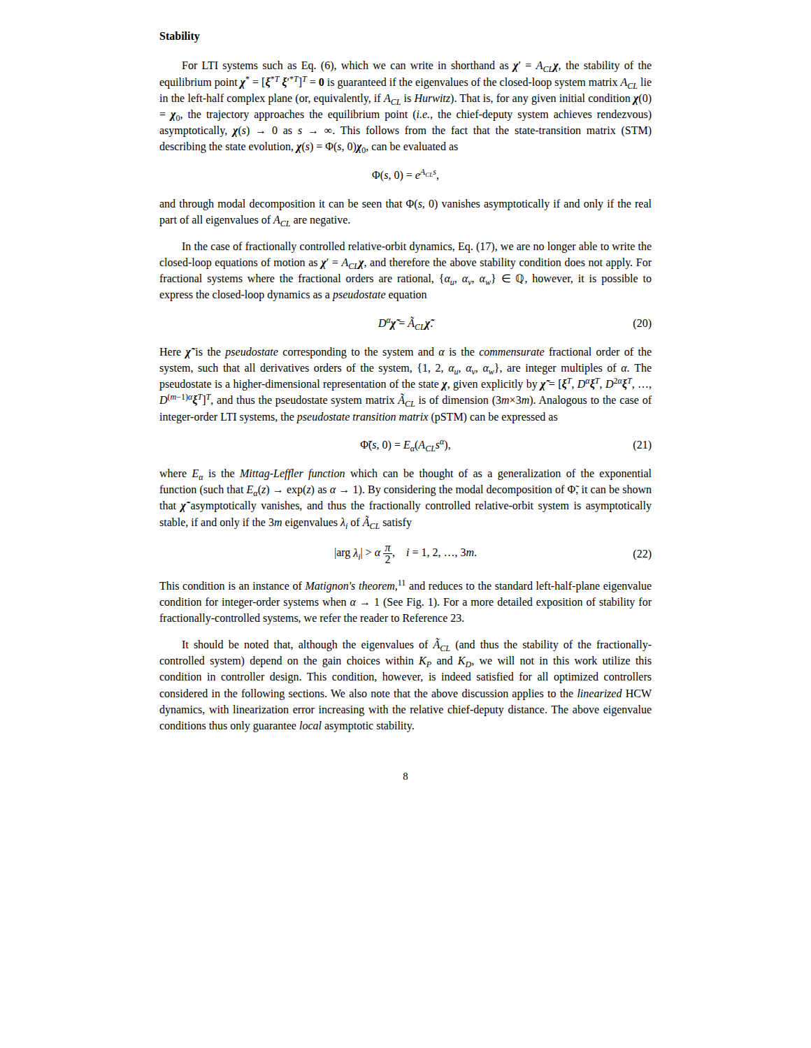Stability
For LTI systems such as Eq. (6), which we can write in shorthand as χ′ = ACLχ, the stability of the equilibrium point χ* = [ξ*T ξ′*T]T = 0 is guaranteed if the eigenvalues of the closed-loop system matrix ACL lie in the left-half complex plane (or, equivalently, if ACL is Hurwitz). That is, for any given initial condition χ(0) = χ0, the trajectory approaches the equilibrium point (i.e., the chief-deputy system achieves rendezvous) asymptotically, χ(s) → 0 as s → ∞. This follows from the fact that the state-transition matrix (STM) describing the state evolution, χ(s) = Φ(s, 0)χ0, can be evaluated as
Φ(s, 0) = eACLs,
and through modal decomposition it can be seen that Φ(s, 0) vanishes asymptotically if and only if the real part of all eigenvalues of ACL are negative.
In the case of fractionally controlled relative-orbit dynamics, Eq. (17), we are no longer able to write the closed-loop equations of motion as χ′ = ACLχ, and therefore the above stability condition does not apply. For fractional systems where the fractional orders are rational, {αu, αv, αw} ∈ ℚ, however, it is possible to express the closed-loop dynamics as a pseudostate equation
Dαχ̃ = ÃCLχ̃. (20)
Here χ̃ is the pseudostate corresponding to the system and α is the commensurate fractional order of the system, such that all derivatives orders of the system, {1, 2, αu, αv, αw}, are integer multiples of α. The pseudostate is a higher-dimensional representation of the state χ, given explicitly by χ̃ = [ξT, DαξT, D2αξT, …, D(m−1)αξT]T, and thus the pseudostate system matrix ÃCL is of dimension (3m×3m). Analogous to the case of integer-order LTI systems, the pseudostate transition matrix (pSTM) can be expressed as
Φ̃(s, 0) = Eα(ACLsα), (21)
where Eα is the Mittag-Leffler function which can be thought of as a generalization of the exponential function (such that Eα(z) → exp(z) as α → 1). By considering the modal decomposition of Φ̃, it can be shown that χ̃ asymptotically vanishes, and thus the fractionally controlled relative-orbit system is asymptotically stable, if and only if the 3m eigenvalues λi of ÃCL satisfy
|arg λi| > α π 2, i = 1, 2, …, 3m. (22)
This condition is an instance of Matignon's theorem,11 and reduces to the standard left-half-plane eigenvalue condition for integer-order systems when α → 1 (See Fig. 1). For a more detailed exposition of stability for fractionally-controlled systems, we refer the reader to Reference 23.
It should be noted that, although the eigenvalues of ÃCL (and thus the stability of the fractionally-controlled system) depend on the gain choices within KP and KD, we will not in this work utilize this condition in controller design. This condition, however, is indeed satisfied for all optimized controllers considered in the following sections. We also note that the above discussion applies to the linearized HCW dynamics, with linearization error increasing with the relative chief-deputy distance. The above eigenvalue conditions thus only guarantee local asymptotic stability.
8